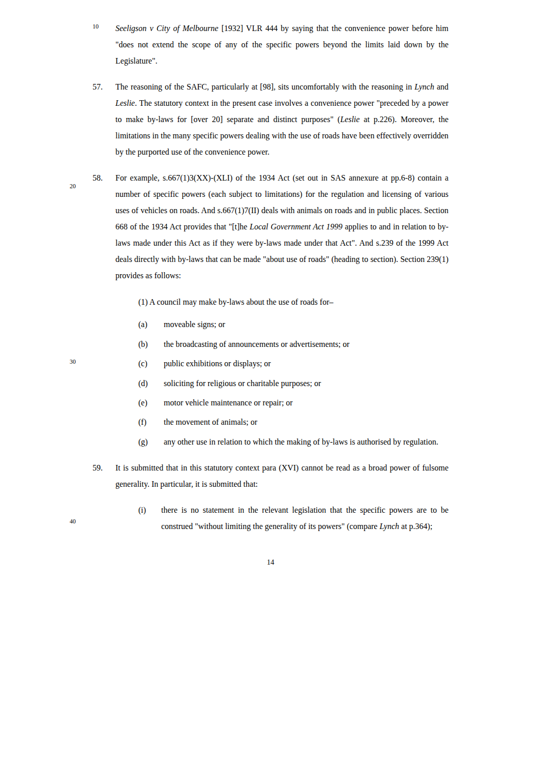10 Seeligson v City of Melbourne [1932] VLR 444 by saying that the convenience power before him "does not extend the scope of any of the specific powers beyond the limits laid down by the Legislature".
57.
The reasoning of the SAFC, particularly at [98], sits uncomfortably with the reasoning in Lynch and Leslie. The statutory context in the present case involves a convenience power "preceded by a power to make by-laws for [over 20] separate and distinct purposes" (Leslie at p.226). Moreover, the limitations in the many specific powers dealing with the use of roads have been effectively overridden by the purported use of the convenience power.
20
58.
For example, s.667(1)3(XX)-(XLI) of the 1934 Act (set out in SAS annexure at pp.6-8) contain a number of specific powers (each subject to limitations) for the regulation and licensing of various uses of vehicles on roads. And s.667(1)7(II) deals with animals on roads and in public places. Section 668 of the 1934 Act provides that "[t]he Local Government Act 1999 applies to and in relation to by-laws made under this Act as if they were by-laws made under that Act". And s.239 of the 1999 Act deals directly with by-laws that can be made "about use of roads" (heading to section). Section 239(1) provides as follows:
(1) A council may make by-laws about the use of roads for–
(a)
moveable signs; or
(b)
the broadcasting of announcements or advertisements; or
30
(c)
public exhibitions or displays; or
(d)
soliciting for religious or charitable purposes; or
(e)
motor vehicle maintenance or repair; or
(f)
the movement of animals; or
(g)
any other use in relation to which the making of by-laws is authorised by regulation.
59.
It is submitted that in this statutory context para (XVI) cannot be read as a broad power of fulsome generality. In particular, it is submitted that:
40
(i)
there is no statement in the relevant legislation that the specific powers are to be construed "without limiting the generality of its powers" (compare Lynch at p.364);
14